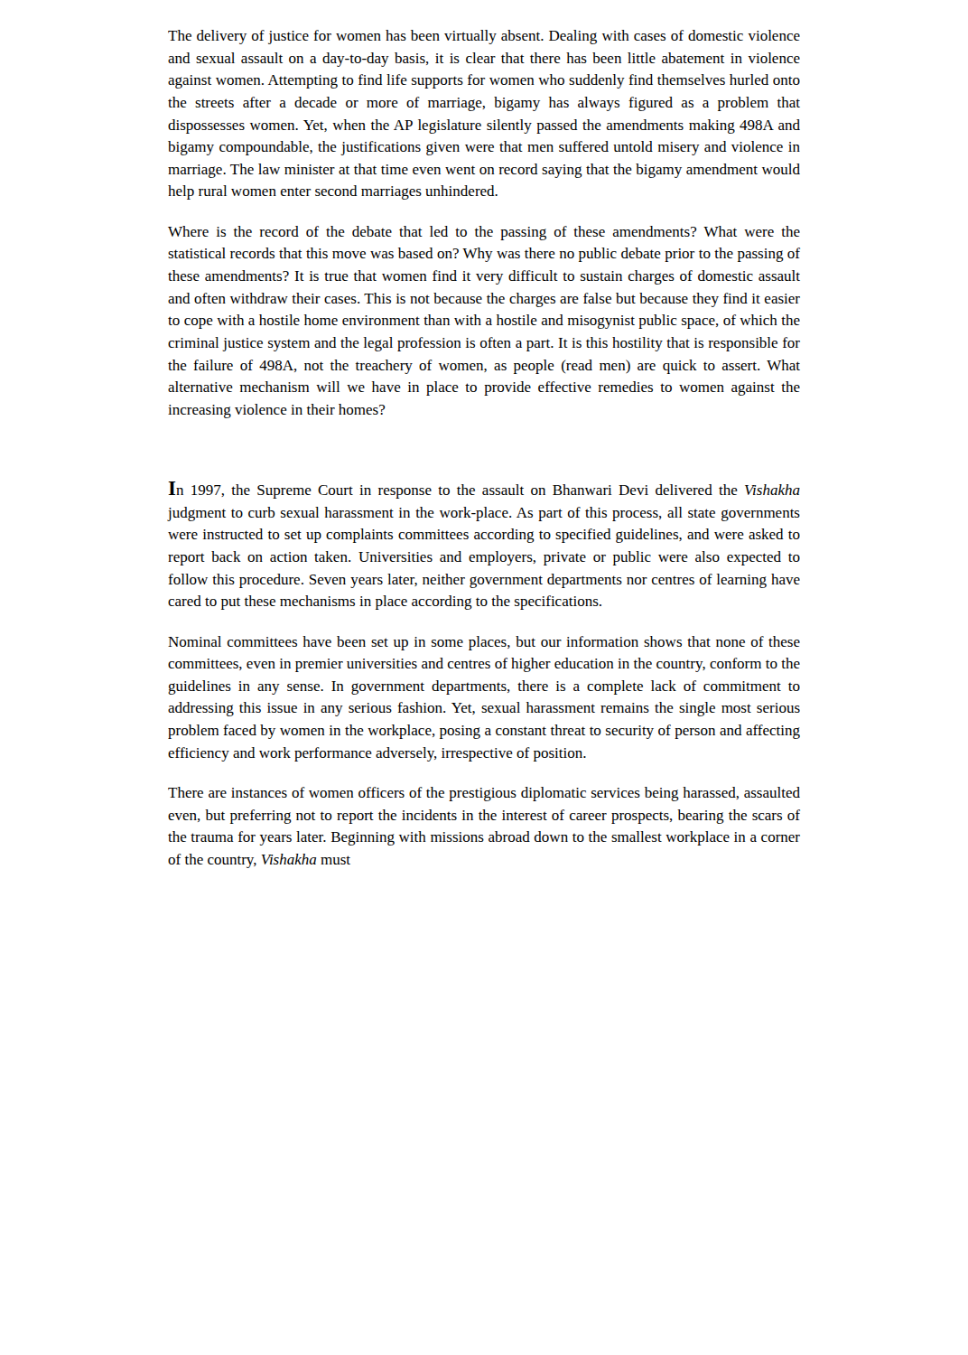The delivery of justice for women has been virtually absent. Dealing with cases of domestic violence and sexual assault on a day-to-day basis, it is clear that there has been little abatement in violence against women. Attempting to find life supports for women who suddenly find themselves hurled onto the streets after a decade or more of marriage, bigamy has always figured as a problem that dispossesses women. Yet, when the AP legislature silently passed the amendments making 498A and bigamy compoundable, the justifications given were that men suffered untold misery and violence in marriage. The law minister at that time even went on record saying that the bigamy amendment would help rural women enter second marriages unhindered.
Where is the record of the debate that led to the passing of these amendments? What were the statistical records that this move was based on? Why was there no public debate prior to the passing of these amendments? It is true that women find it very difficult to sustain charges of domestic assault and often withdraw their cases. This is not because the charges are false but because they find it easier to cope with a hostile home environment than with a hostile and misogynist public space, of which the criminal justice system and the legal profession is often a part. It is this hostility that is responsible for the failure of 498A, not the treachery of women, as people (read men) are quick to assert. What alternative mechanism will we have in place to provide effective remedies to women against the increasing violence in their homes?
In 1997, the Supreme Court in response to the assault on Bhanwari Devi delivered the Vishakha judgment to curb sexual harassment in the work-place. As part of this process, all state governments were instructed to set up complaints committees according to specified guidelines, and were asked to report back on action taken. Universities and employers, private or public were also expected to follow this procedure. Seven years later, neither government departments nor centres of learning have cared to put these mechanisms in place according to the specifications.
Nominal committees have been set up in some places, but our information shows that none of these committees, even in premier universities and centres of higher education in the country, conform to the guidelines in any sense. In government departments, there is a complete lack of commitment to addressing this issue in any serious fashion. Yet, sexual harassment remains the single most serious problem faced by women in the workplace, posing a constant threat to security of person and affecting efficiency and work performance adversely, irrespective of position.
There are instances of women officers of the prestigious diplomatic services being harassed, assaulted even, but preferring not to report the incidents in the interest of career prospects, bearing the scars of the trauma for years later. Beginning with missions abroad down to the smallest workplace in a corner of the country, Vishakha must